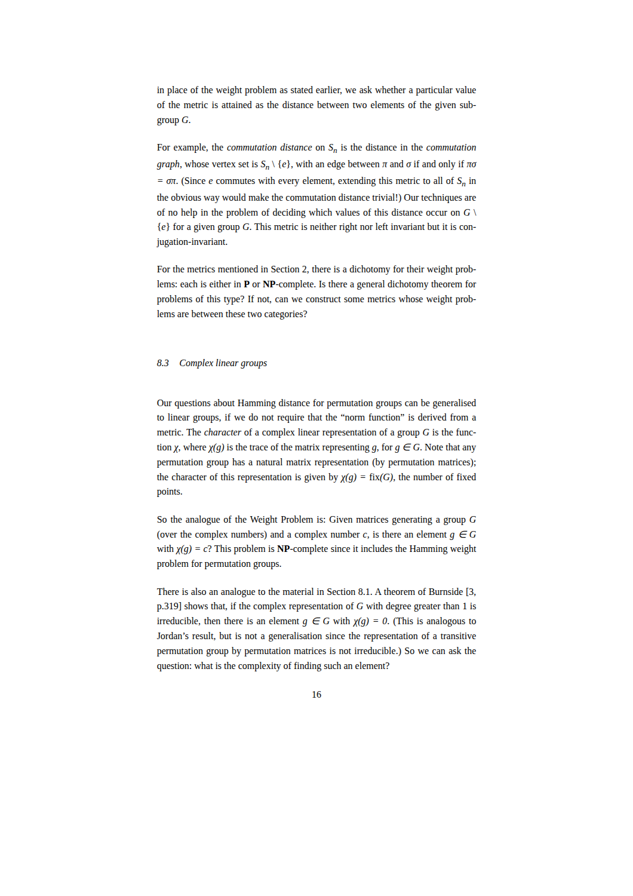in place of the weight problem as stated earlier, we ask whether a particular value of the metric is attained as the distance between two elements of the given subgroup G.
For example, the commutation distance on Sn is the distance in the commutation graph, whose vertex set is Sn \ {e}, with an edge between π and σ if and only if πσ = σπ. (Since e commutes with every element, extending this metric to all of Sn in the obvious way would make the commutation distance trivial!) Our techniques are of no help in the problem of deciding which values of this distance occur on G \ {e} for a given group G. This metric is neither right nor left invariant but it is conjugation-invariant.
For the metrics mentioned in Section 2, there is a dichotomy for their weight problems: each is either in P or NP-complete. Is there a general dichotomy theorem for problems of this type? If not, can we construct some metrics whose weight problems are between these two categories?
8.3 Complex linear groups
Our questions about Hamming distance for permutation groups can be generalised to linear groups, if we do not require that the “norm function” is derived from a metric. The character of a complex linear representation of a group G is the function χ, where χ(g) is the trace of the matrix representing g, for g ∈ G. Note that any permutation group has a natural matrix representation (by permutation matrices); the character of this representation is given by χ(g) = fix(G), the number of fixed points.
So the analogue of the Weight Problem is: Given matrices generating a group G (over the complex numbers) and a complex number c, is there an element g ∈ G with χ(g) = c? This problem is NP-complete since it includes the Hamming weight problem for permutation groups.
There is also an analogue to the material in Section 8.1. A theorem of Burnside [3, p.319] shows that, if the complex representation of G with degree greater than 1 is irreducible, then there is an element g ∈ G with χ(g) = 0. (This is analogous to Jordan’s result, but is not a generalisation since the representation of a transitive permutation group by permutation matrices is not irreducible.) So we can ask the question: what is the complexity of finding such an element?
16